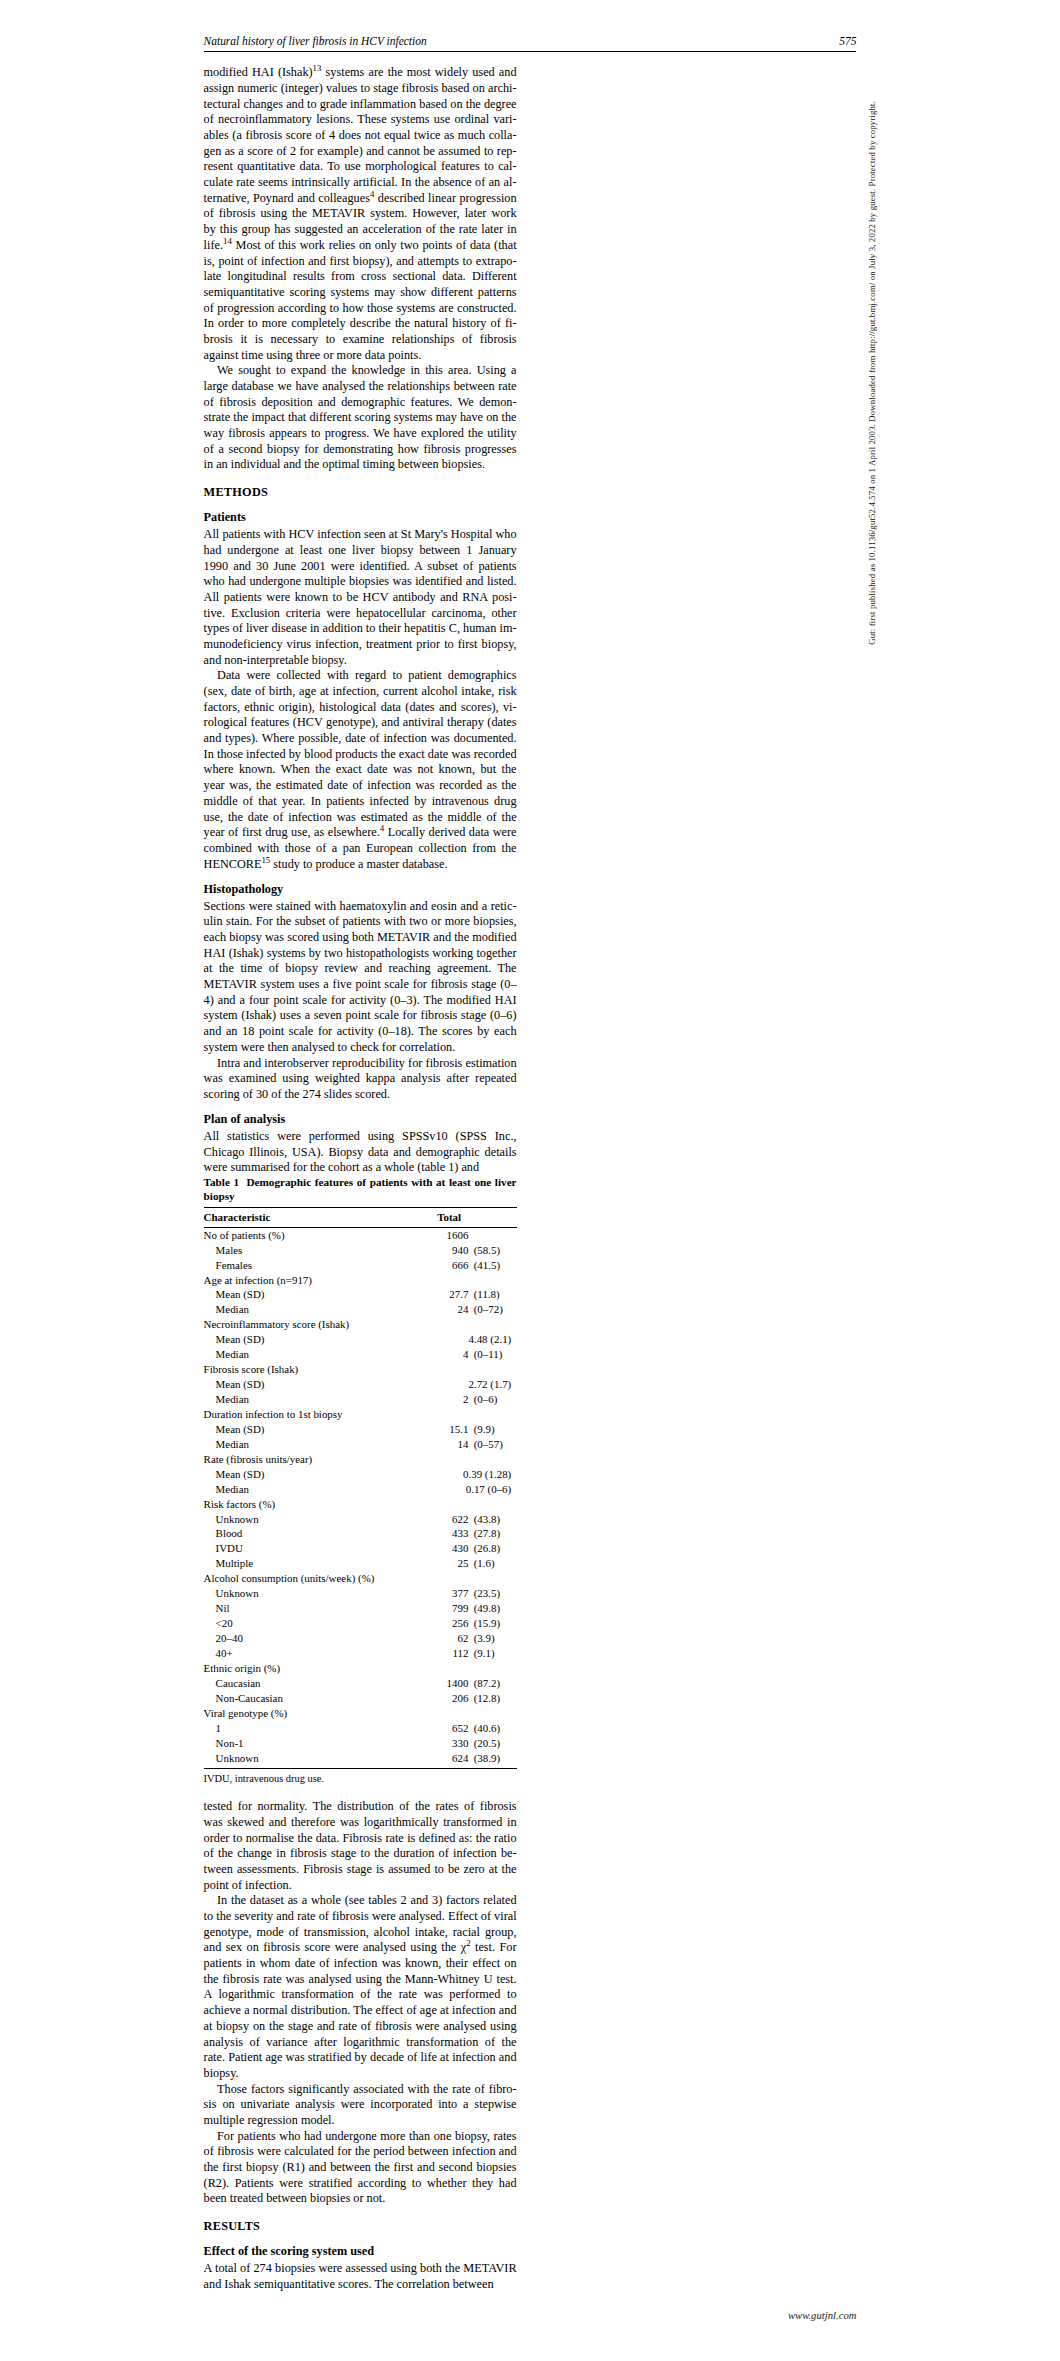Natural history of liver fibrosis in HCV infection 575
Gut: first published as 10.1136/gut52.4.574 on 1 April 2003. Downloaded from http://gut.bmj.com/ on July 3, 2022 by guest. Protected by copyright.
modified HAI (Ishak)13 systems are the most widely used and assign numeric (integer) values to stage fibrosis based on architectural changes and to grade inflammation based on the degree of necroinflammatory lesions. These systems use ordinal variables (a fibrosis score of 4 does not equal twice as much collagen as a score of 2 for example) and cannot be assumed to represent quantitative data. To use morphological features to calculate rate seems intrinsically artificial. In the absence of an alternative, Poynard and colleagues4 described linear progression of fibrosis using the METAVIR system. However, later work by this group has suggested an acceleration of the rate later in life.14 Most of this work relies on only two points of data (that is, point of infection and first biopsy), and attempts to extrapolate longitudinal results from cross sectional data. Different semiquantitative scoring systems may show different patterns of progression according to how those systems are constructed. In order to more completely describe the natural history of fibrosis it is necessary to examine relationships of fibrosis against time using three or more data points.
We sought to expand the knowledge in this area. Using a large database we have analysed the relationships between rate of fibrosis deposition and demographic features. We demonstrate the impact that different scoring systems may have on the way fibrosis appears to progress. We have explored the utility of a second biopsy for demonstrating how fibrosis progresses in an individual and the optimal timing between biopsies.
Methods
Patients
All patients with HCV infection seen at St Mary's Hospital who had undergone at least one liver biopsy between 1 January 1990 and 30 June 2001 were identified. A subset of patients who had undergone multiple biopsies was identified and listed. All patients were known to be HCV antibody and RNA positive. Exclusion criteria were hepatocellular carcinoma, other types of liver disease in addition to their hepatitis C, human immunodeficiency virus infection, treatment prior to first biopsy, and non-interpretable biopsy.
Data were collected with regard to patient demographics (sex, date of birth, age at infection, current alcohol intake, risk factors, ethnic origin), histological data (dates and scores), virological features (HCV genotype), and antiviral therapy (dates and types). Where possible, date of infection was documented. In those infected by blood products the exact date was recorded where known. When the exact date was not known, but the year was, the estimated date of infection was recorded as the middle of that year. In patients infected by intravenous drug use, the date of infection was estimated as the middle of the year of first drug use, as elsewhere.4 Locally derived data were combined with those of a pan European collection from the HENCORE15 study to produce a master database.
Histopathology
Sections were stained with haematoxylin and eosin and a reticulin stain. For the subset of patients with two or more biopsies, each biopsy was scored using both METAVIR and the modified HAI (Ishak) systems by two histopathologists working together at the time of biopsy review and reaching agreement. The METAVIR system uses a five point scale for fibrosis stage (0–4) and a four point scale for activity (0–3). The modified HAI system (Ishak) uses a seven point scale for fibrosis stage (0–6) and an 18 point scale for activity (0–18). The scores by each system were then analysed to check for correlation.
Intra and interobserver reproducibility for fibrosis estimation was examined using weighted kappa analysis after repeated scoring of 30 of the 274 slides scored.
Plan of analysis
All statistics were performed using SPSSv10 (SPSS Inc., Chicago Illinois, USA). Biopsy data and demographic details were summarised for the cohort as a whole (table 1) and
Table 1 Demographic features of patients with at least one liver biopsy
| Characteristic | Total |
| --- | --- |
| No of patients (%) | 1606 | |
| Males | 940 | (58.5) |
| Females | 666 | (41.5) |
| Age at infection (n=917) | | |
| Mean (SD) | 27.7 | (11.8) |
| Median | 24 | (0–72) |
| Necroinflammatory score (Ishak) | | |
| Mean (SD) | 4.48 (2.1) |
| Median | 4 | (0–11) |
| Fibrosis score (Ishak) | | |
| Mean (SD) | 2.72 (1.7) |
| Median | 2 | (0–6) |
| Duration infection to 1st biopsy | | |
| Mean (SD) | 15.1 | (9.9) |
| Median | 14 | (0–57) |
| Rate (fibrosis units/year) | | |
| Mean (SD) | 0.39 (1.28) |
| Median | 0.17 (0–6) |
| Risk factors (%) | | |
| Unknown | 622 | (43.8) |
| Blood | 433 | (27.8) |
| IVDU | 430 | (26.8) |
| Multiple | 25 | (1.6) |
| Alcohol consumption (units/week) (%) | | |
| Unknown | 377 | (23.5) |
| Nil | 799 | (49.8) |
| <20 | 256 | (15.9) |
| 20–40 | 62 | (3.9) |
| 40+ | 112 | (9.1) |
| Ethnic origin (%) | | |
| Caucasian | 1400 | (87.2) |
| Non-Caucasian | 206 | (12.8) |
| Viral genotype (%) | | |
| 1 | 652 | (40.6) |
| Non-1 | 330 | (20.5) |
| Unknown | 624 | (38.9) |
IVDU, intravenous drug use.
tested for normality. The distribution of the rates of fibrosis was skewed and therefore was logarithmically transformed in order to normalise the data. Fibrosis rate is defined as: the ratio of the change in fibrosis stage to the duration of infection between assessments. Fibrosis stage is assumed to be zero at the point of infection.
In the dataset as a whole (see tables 2 and 3) factors related to the severity and rate of fibrosis were analysed. Effect of viral genotype, mode of transmission, alcohol intake, racial group, and sex on fibrosis score were analysed using the χ2 test. For patients in whom date of infection was known, their effect on the fibrosis rate was analysed using the Mann-Whitney U test. A logarithmic transformation of the rate was performed to achieve a normal distribution. The effect of age at infection and at biopsy on the stage and rate of fibrosis were analysed using analysis of variance after logarithmic transformation of the rate. Patient age was stratified by decade of life at infection and biopsy.
Those factors significantly associated with the rate of fibrosis on univariate analysis were incorporated into a stepwise multiple regression model.
For patients who had undergone more than one biopsy, rates of fibrosis were calculated for the period between infection and the first biopsy (R1) and between the first and second biopsies (R2). Patients were stratified according to whether they had been treated between biopsies or not.
Results
Effect of the scoring system used
A total of 274 biopsies were assessed using both the METAVIR and Ishak semiquantitative scores. The correlation between
www.gutjnl.com